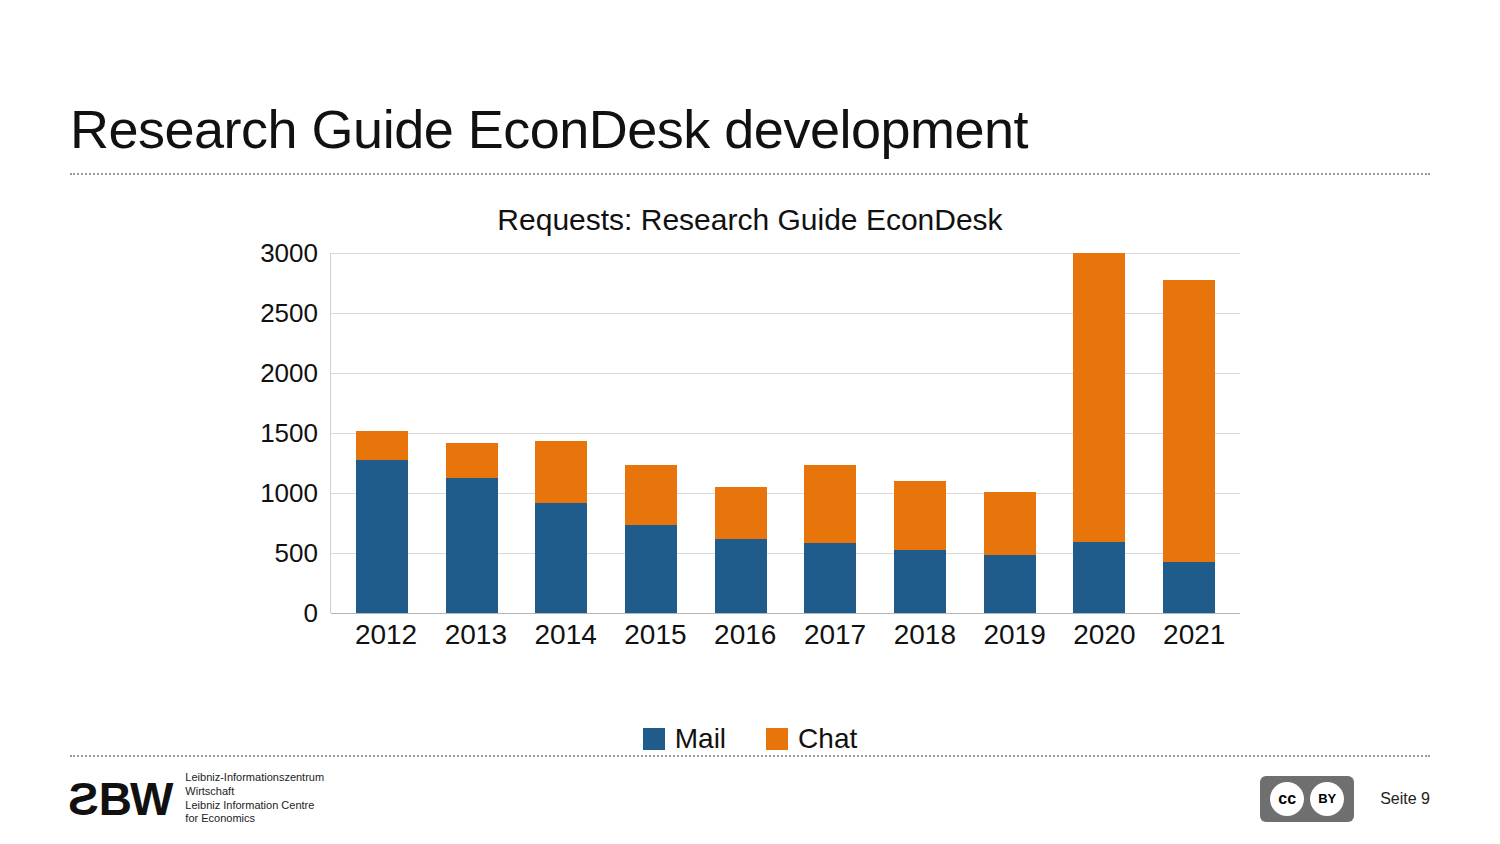Research Guide EconDesk development
Requests: Research Guide EconDesk
3000 2500 2000 1500 1000 500 0
20122013201420152016 20172018201920202021
Mail
Chat
SBW
Leibniz-Informationszentrum
Wirtschaft
Leibniz Information Centre
for Economics
cc BY
Seite 9